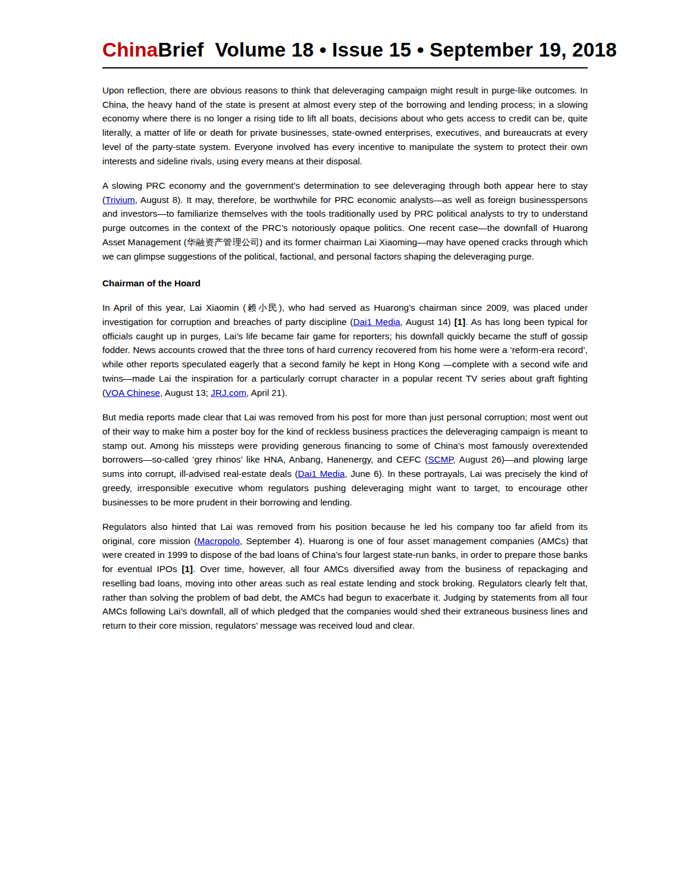China Brief Volume 18 • Issue 15 • September 19, 2018
Upon reflection, there are obvious reasons to think that deleveraging campaign might result in purge-like outcomes. In China, the heavy hand of the state is present at almost every step of the borrowing and lending process; in a slowing economy where there is no longer a rising tide to lift all boats, decisions about who gets access to credit can be, quite literally, a matter of life or death for private businesses, state-owned enterprises, executives, and bureaucrats at every level of the party-state system. Everyone involved has every incentive to manipulate the system to protect their own interests and sideline rivals, using every means at their disposal.
A slowing PRC economy and the government’s determination to see deleveraging through both appear here to stay (Trivium, August 8). It may, therefore, be worthwhile for PRC economic analysts—as well as foreign businesspersons and investors—to familiarize themselves with the tools traditionally used by PRC political analysts to try to understand purge outcomes in the context of the PRC’s notoriously opaque politics. One recent case—the downfall of Huarong Asset Management (华融资产管理公司) and its former chairman Lai Xiaoming—may have opened cracks through which we can glimpse suggestions of the political, factional, and personal factors shaping the deleveraging purge.
Chairman of the Hoard
In April of this year, Lai Xiaomin (赖小民), who had served as Huarong’s chairman since 2009, was placed under investigation for corruption and breaches of party discipline (Dai1 Media, August 14) [1]. As has long been typical for officials caught up in purges, Lai’s life became fair game for reporters; his downfall quickly became the stuff of gossip fodder. News accounts crowed that the three tons of hard currency recovered from his home were a ‘reform-era record’, while other reports speculated eagerly that a second family he kept in Hong Kong —complete with a second wife and twins—made Lai the inspiration for a particularly corrupt character in a popular recent TV series about graft fighting (VOA Chinese, August 13; JRJ.com, April 21).
But media reports made clear that Lai was removed from his post for more than just personal corruption; most went out of their way to make him a poster boy for the kind of reckless business practices the deleveraging campaign is meant to stamp out. Among his missteps were providing generous financing to some of China’s most famously overextended borrowers—so-called ‘grey rhinos’ like HNA, Anbang, Hanenergy, and CEFC (SCMP, August 26)—and plowing large sums into corrupt, ill-advised real-estate deals (Dai1 Media, June 6). In these portrayals, Lai was precisely the kind of greedy, irresponsible executive whom regulators pushing deleveraging might want to target, to encourage other businesses to be more prudent in their borrowing and lending.
Regulators also hinted that Lai was removed from his position because he led his company too far afield from its original, core mission (Macropolo, September 4). Huarong is one of four asset management companies (AMCs) that were created in 1999 to dispose of the bad loans of China’s four largest state-run banks, in order to prepare those banks for eventual IPOs [1]. Over time, however, all four AMCs diversified away from the business of repackaging and reselling bad loans, moving into other areas such as real estate lending and stock broking. Regulators clearly felt that, rather than solving the problem of bad debt, the AMCs had begun to exacerbate it. Judging by statements from all four AMCs following Lai’s downfall, all of which pledged that the companies would shed their extraneous business lines and return to their core mission, regulators’ message was received loud and clear.